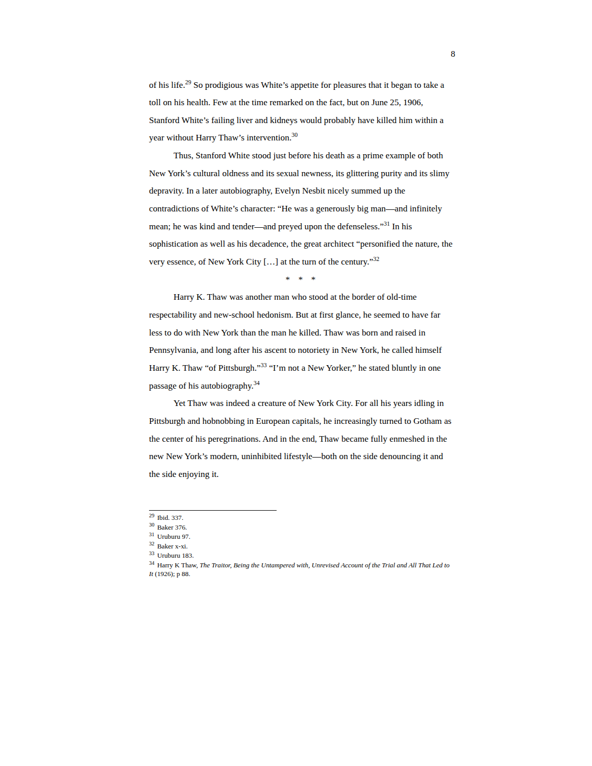8
of his life.29 So prodigious was White’s appetite for pleasures that it began to take a toll on his health. Few at the time remarked on the fact, but on June 25, 1906, Stanford White’s failing liver and kidneys would probably have killed him within a year without Harry Thaw’s intervention.30
Thus, Stanford White stood just before his death as a prime example of both New York’s cultural oldness and its sexual newness, its glittering purity and its slimy depravity. In a later autobiography, Evelyn Nesbit nicely summed up the contradictions of White’s character: “He was a generously big man—and infinitely mean; he was kind and tender—and preyed upon the defenseless.”31 In his sophistication as well as his decadence, the great architect “personified the nature, the very essence, of New York City […] at the turn of the century.”32
* * *
Harry K. Thaw was another man who stood at the border of old-time respectability and new-school hedonism. But at first glance, he seemed to have far less to do with New York than the man he killed. Thaw was born and raised in Pennsylvania, and long after his ascent to notoriety in New York, he called himself Harry K. Thaw “of Pittsburgh.”33 “I’m not a New Yorker,” he stated bluntly in one passage of his autobiography.34
Yet Thaw was indeed a creature of New York City. For all his years idling in Pittsburgh and hobnobbing in European capitals, he increasingly turned to Gotham as the center of his peregrinations. And in the end, Thaw became fully enmeshed in the new New York’s modern, uninhibited lifestyle—both on the side denouncing it and the side enjoying it.
29 Ibid. 337.
30 Baker 376.
31 Uruburu 97.
32 Baker x-xi.
33 Uruburu 183.
34 Harry K Thaw, The Traitor, Being the Untampered with, Unrevised Account of the Trial and All That Led to It (1926); p 88.